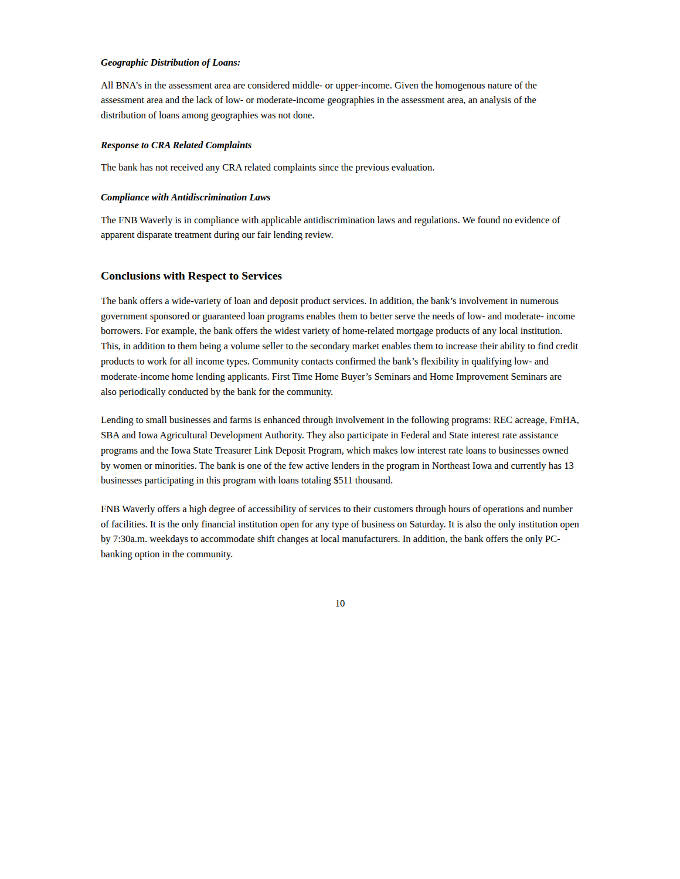Geographic Distribution of Loans:
All BNA’s in the assessment area are considered middle- or upper-income. Given the homogenous nature of the assessment area and the lack of low- or moderate-income geographies in the assessment area, an analysis of the distribution of loans among geographies was not done.
Response to CRA Related Complaints
The bank has not received any CRA related complaints since the previous evaluation.
Compliance with Antidiscrimination Laws
The FNB Waverly is in compliance with applicable antidiscrimination laws and regulations. We found no evidence of apparent disparate treatment during our fair lending review.
Conclusions with Respect to Services
The bank offers a wide-variety of loan and deposit product services. In addition, the bank’s involvement in numerous government sponsored or guaranteed loan programs enables them to better serve the needs of low- and moderate- income borrowers. For example, the bank offers the widest variety of home-related mortgage products of any local institution. This, in addition to them being a volume seller to the secondary market enables them to increase their ability to find credit products to work for all income types. Community contacts confirmed the bank’s flexibility in qualifying low- and moderate-income home lending applicants. First Time Home Buyer’s Seminars and Home Improvement Seminars are also periodically conducted by the bank for the community.
Lending to small businesses and farms is enhanced through involvement in the following programs: REC acreage, FmHA, SBA and Iowa Agricultural Development Authority. They also participate in Federal and State interest rate assistance programs and the Iowa State Treasurer Link Deposit Program, which makes low interest rate loans to businesses owned by women or minorities. The bank is one of the few active lenders in the program in Northeast Iowa and currently has 13 businesses participating in this program with loans totaling $511 thousand.
FNB Waverly offers a high degree of accessibility of services to their customers through hours of operations and number of facilities. It is the only financial institution open for any type of business on Saturday. It is also the only institution open by 7:30a.m. weekdays to accommodate shift changes at local manufacturers. In addition, the bank offers the only PC-banking option in the community.
10